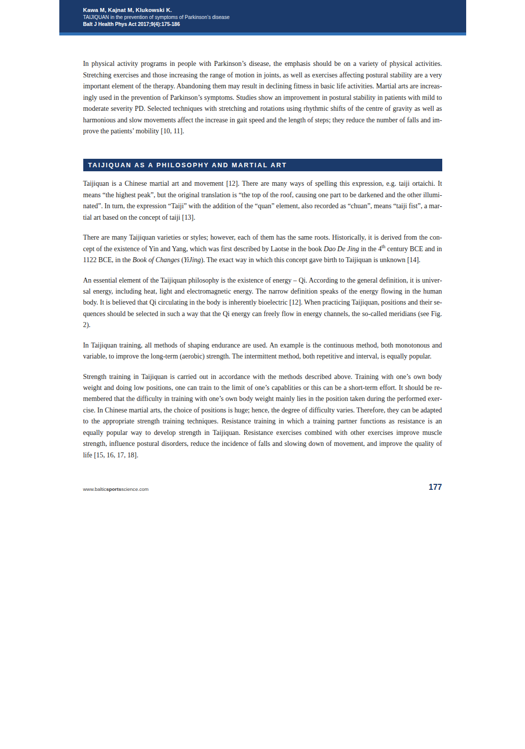Kawa M, Kajnat M, Klukowski K.
TAIJIQUAN in the prevention of symptoms of Parkinson’s disease
Balt J Health Phys Act 2017;9(4):175-186
In physical activity programs in people with Parkinson’s disease, the emphasis should be on a variety of physical activities. Stretching exercises and those increasing the range of motion in joints, as well as exercises affecting postural stability are a very important element of the therapy. Abandoning them may result in declining fitness in basic life activities. Martial arts are increasingly used in the prevention of Parkinson’s symptoms. Studies show an improvement in postural stability in patients with mild to moderate severity PD. Selected techniques with stretching and rotations using rhythmic shifts of the centre of gravity as well as harmonious and slow movements affect the increase in gait speed and the length of steps; they reduce the number of falls and improve the patients’ mobility [10, 11].
Taijiquan as a philosophy and martial art
Taijiquan is a Chinese martial art and movement [12]. There are many ways of spelling this expression, e.g. taiji ortaichi. It means “the highest peak”, but the original translation is “the top of the roof, causing one part to be darkened and the other illuminated”. In turn, the expression “Taiji” with the addition of the “quan” element, also recorded as “chuan”, means “taiji fist”, a martial art based on the concept of taiji [13].
There are many Taijiquan varieties or styles; however, each of them has the same roots. Historically, it is derived from the concept of the existence of Yin and Yang, which was first described by Laotse in the book Dao De Jing in the 4th century BCE and in 1122 BCE, in the Book of Changes (YiJing). The exact way in which this concept gave birth to Taijiquan is unknown [14].
An essential element of the Taijiquan philosophy is the existence of energy – Qi. According to the general definition, it is universal energy, including heat, light and electromagnetic energy. The narrow definition speaks of the energy flowing in the human body. It is believed that Qi circulating in the body is inherently bioelectric [12]. When practicing Taijiquan, positions and their sequences should be selected in such a way that the Qi energy can freely flow in energy channels, the so-called meridians (see Fig. 2).
In Taijiquan training, all methods of shaping endurance are used. An example is the continuous method, both monotonous and variable, to improve the long-term (aerobic) strength. The intermittent method, both repetitive and interval, is equally popular.
Strength training in Taijiquan is carried out in accordance with the methods described above. Training with one’s own body weight and doing low positions, one can train to the limit of one’s capablities or this can be a short-term effort. It should be remembered that the difficulty in training with one’s own body weight mainly lies in the position taken during the performed exercise. In Chinese martial arts, the choice of positions is huge; hence, the degree of difficulty varies. Therefore, they can be adapted to the appropriate strength training techniques. Resistance training in which a training partner functions as resistance is an equally popular way to develop strength in Taijiquan. Resistance exercises combined with other exercises improve muscle strength, influence postural disorders, reduce the incidence of falls and slowing down of movement, and improve the quality of life [15, 16, 17, 18].
www.balticsportsscience.com 177